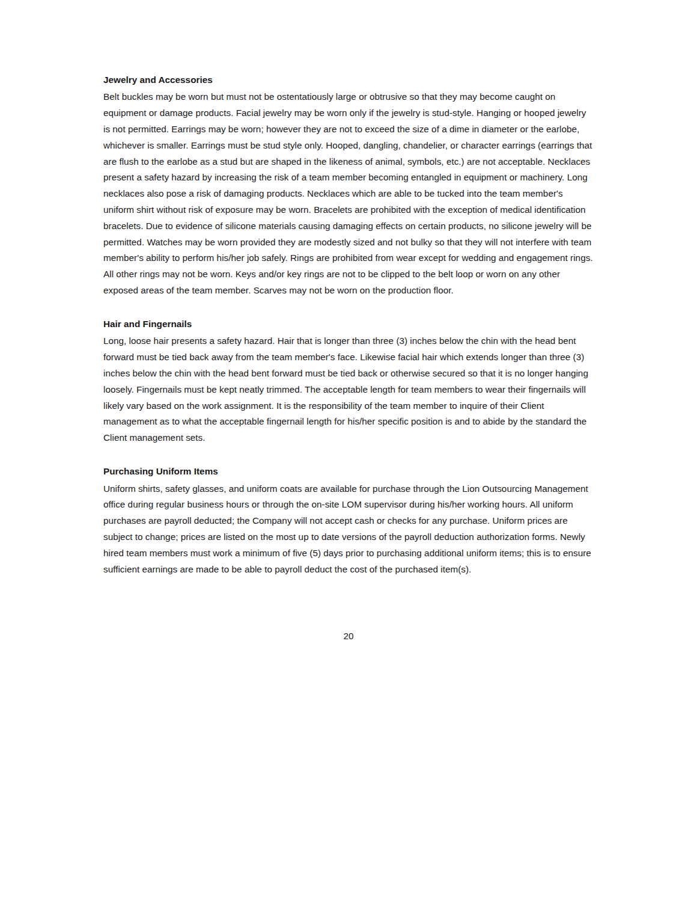Jewelry and Accessories
Belt buckles may be worn but must not be ostentatiously large or obtrusive so that they may become caught on equipment or damage products. Facial jewelry may be worn only if the jewelry is stud-style. Hanging or hooped jewelry is not permitted. Earrings may be worn; however they are not to exceed the size of a dime in diameter or the earlobe, whichever is smaller. Earrings must be stud style only. Hooped, dangling, chandelier, or character earrings (earrings that are flush to the earlobe as a stud but are shaped in the likeness of animal, symbols, etc.) are not acceptable. Necklaces present a safety hazard by increasing the risk of a team member becoming entangled in equipment or machinery. Long necklaces also pose a risk of damaging products. Necklaces which are able to be tucked into the team member's uniform shirt without risk of exposure may be worn. Bracelets are prohibited with the exception of medical identification bracelets. Due to evidence of silicone materials causing damaging effects on certain products, no silicone jewelry will be permitted. Watches may be worn provided they are modestly sized and not bulky so that they will not interfere with team member's ability to perform his/her job safely. Rings are prohibited from wear except for wedding and engagement rings. All other rings may not be worn. Keys and/or key rings are not to be clipped to the belt loop or worn on any other exposed areas of the team member. Scarves may not be worn on the production floor.
Hair and Fingernails
Long, loose hair presents a safety hazard. Hair that is longer than three (3) inches below the chin with the head bent forward must be tied back away from the team member's face. Likewise facial hair which extends longer than three (3) inches below the chin with the head bent forward must be tied back or otherwise secured so that it is no longer hanging loosely. Fingernails must be kept neatly trimmed. The acceptable length for team members to wear their fingernails will likely vary based on the work assignment. It is the responsibility of the team member to inquire of their Client management as to what the acceptable fingernail length for his/her specific position is and to abide by the standard the Client management sets.
Purchasing Uniform Items
Uniform shirts, safety glasses, and uniform coats are available for purchase through the Lion Outsourcing Management office during regular business hours or through the on-site LOM supervisor during his/her working hours. All uniform purchases are payroll deducted; the Company will not accept cash or checks for any purchase. Uniform prices are subject to change; prices are listed on the most up to date versions of the payroll deduction authorization forms. Newly hired team members must work a minimum of five (5) days prior to purchasing additional uniform items; this is to ensure sufficient earnings are made to be able to payroll deduct the cost of the purchased item(s).
20